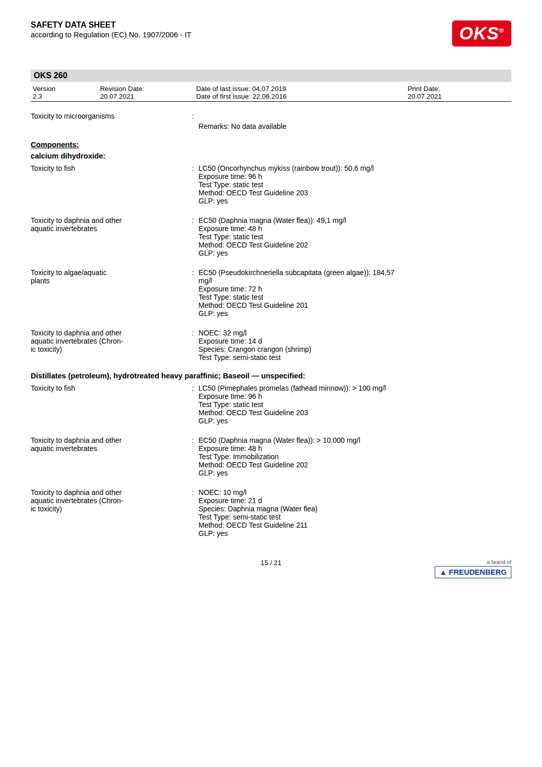SAFETY DATA SHEET
according to Regulation (EC) No. 1907/2006 - IT
OKS®
OKS 260
| Version 2.3 | Revision Date: 20.07.2021 | Date of last issue: 04.07.2019 Date of first issue: 22.06.2016 | Print Date: 20.07.2021 |
| Toxicity to microorganisms | : | |
| | | Remarks: No data available |
Components:
calcium dihydroxide:
| Toxicity to fish | : | LC50 (Oncorhynchus mykiss (rainbow trout)): 50,6 mg/l Exposure time: 96 h Test Type: static test Method: OECD Test Guideline 203 GLP: yes |
| Toxicity to daphnia and other aquatic invertebrates | : | EC50 (Daphnia magna (Water flea)): 49,1 mg/l Exposure time: 48 h Test Type: static test Method: OECD Test Guideline 202 GLP: yes |
| Toxicity to algae/aquatic plants | : | EC50 (Pseudokirchneriella subcapitata (green algae)): 184,57 mg/l Exposure time: 72 h Test Type: static test Method: OECD Test Guideline 201 GLP: yes |
| Toxicity to daphnia and other aquatic invertebrates (Chron- ic toxicity) | : | NOEC: 32 mg/l Exposure time: 14 d Species: Crangon crangon (shrimp) Test Type: semi-static test |
Distillates (petroleum), hydrotreated heavy paraffinic; Baseoil — unspecified:
| Toxicity to fish | : | LC50 (Pimephales promelas (fathead minnow)): > 100 mg/l Exposure time: 96 h Test Type: static test Method: OECD Test Guideline 203 GLP: yes |
| Toxicity to daphnia and other aquatic invertebrates | : | EC50 (Daphnia magna (Water flea)): > 10.000 mg/l Exposure time: 48 h Test Type: Immobilization Method: OECD Test Guideline 202 GLP: yes |
| Toxicity to daphnia and other aquatic invertebrates (Chron- ic toxicity) | : | NOEC: 10 mg/l Exposure time: 21 d Species: Daphnia magna (Water flea) Test Type: semi-static test Method: OECD Test Guideline 211 GLP: yes |
15 / 21
a brand of
▲FREUDENBERG